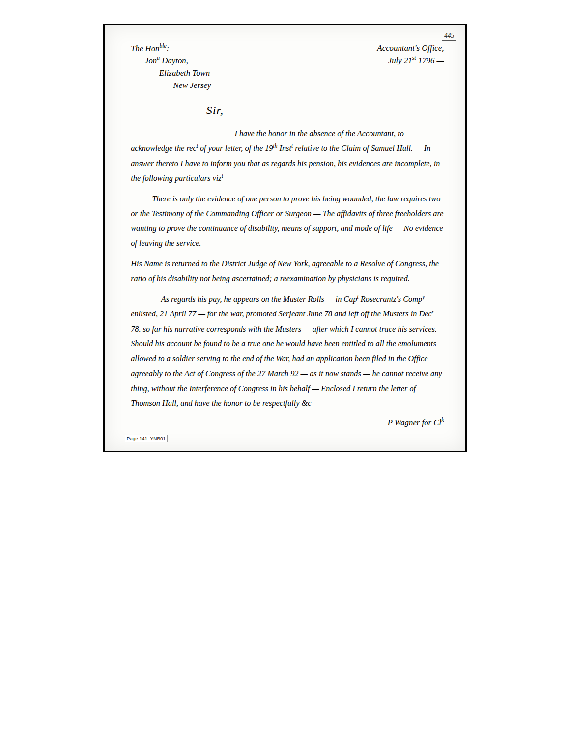445
The Honble:
Jona Dayton,
Elizabeth Town
New Jersey
Accountant's Office,
July 21st 1796 —
Sir,
I have the honor in the absence of the Accountant, to acknowledge the rect of your letter, of the 19th Instt relative to the Claim of Samuel Hull. — In answer thereto I have to inform you that as regards his pension, his evidences are incomplete, in the following particulars vizt —
There is only the evidence of one person to prove his being wounded, the law requires two or the Testimony of the Commanding Officer or Surgeon — The affidavits of three freeholders are wanting to prove the continuance of disability, means of support, and mode of life — No evidence of leaving the service. — —
His Name is returned to the District Judge of New York, agreeable to a Resolve of Congress, the ratio of his disability not being ascertained; a reexamination by physicians is required.
— As regards his pay, he appears on the Muster Rolls — in Capt Rosecrantz's Compy enlisted, 21 April 77 — for the war, promoted Serjeant June 78 and left off the Musters in Decr 78. so far his narrative corresponds with the Musters — after which I cannot trace his services. Should his account be found to be a true one he would have been entitled to all the emoluments allowed to a soldier serving to the end of the War, had an application been filed in the Office agreeably to the Act of Congress of the 27 March 92 — as it now stands — he cannot receive any thing, without the Interference of Congress in his behalf — Enclosed I return the letter of Thomson Hall, and have the honor to be respectfully &c —
P Wagner for Clk
Page 141 YNB01